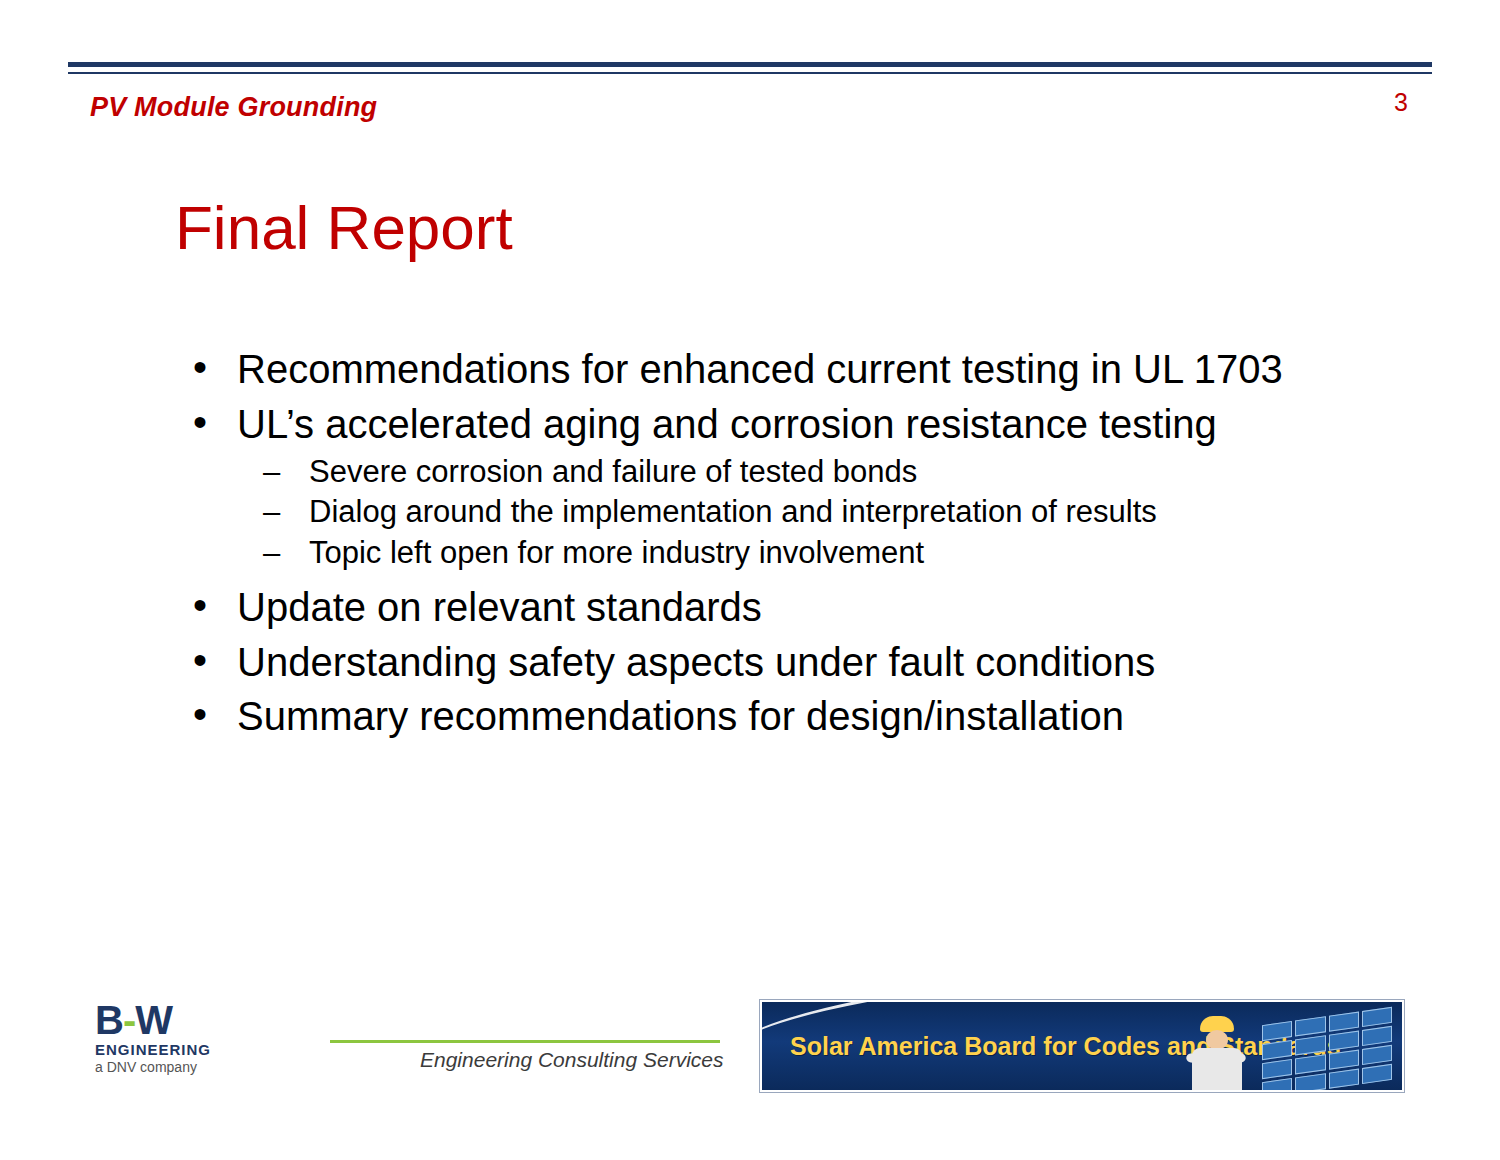PV Module Grounding
3
Final Report
Recommendations for enhanced current testing in UL 1703
UL’s accelerated aging and corrosion resistance testing
Severe corrosion and failure of tested bonds
Dialog around the implementation and interpretation of results
Topic left open for more industry involvement
Update on relevant standards
Understanding safety aspects under fault conditions
Summary recommendations for design/installation
B-W
ENGINEERING
a DNV company
Engineering Consulting Services
Solar America Board for Codes and Standards